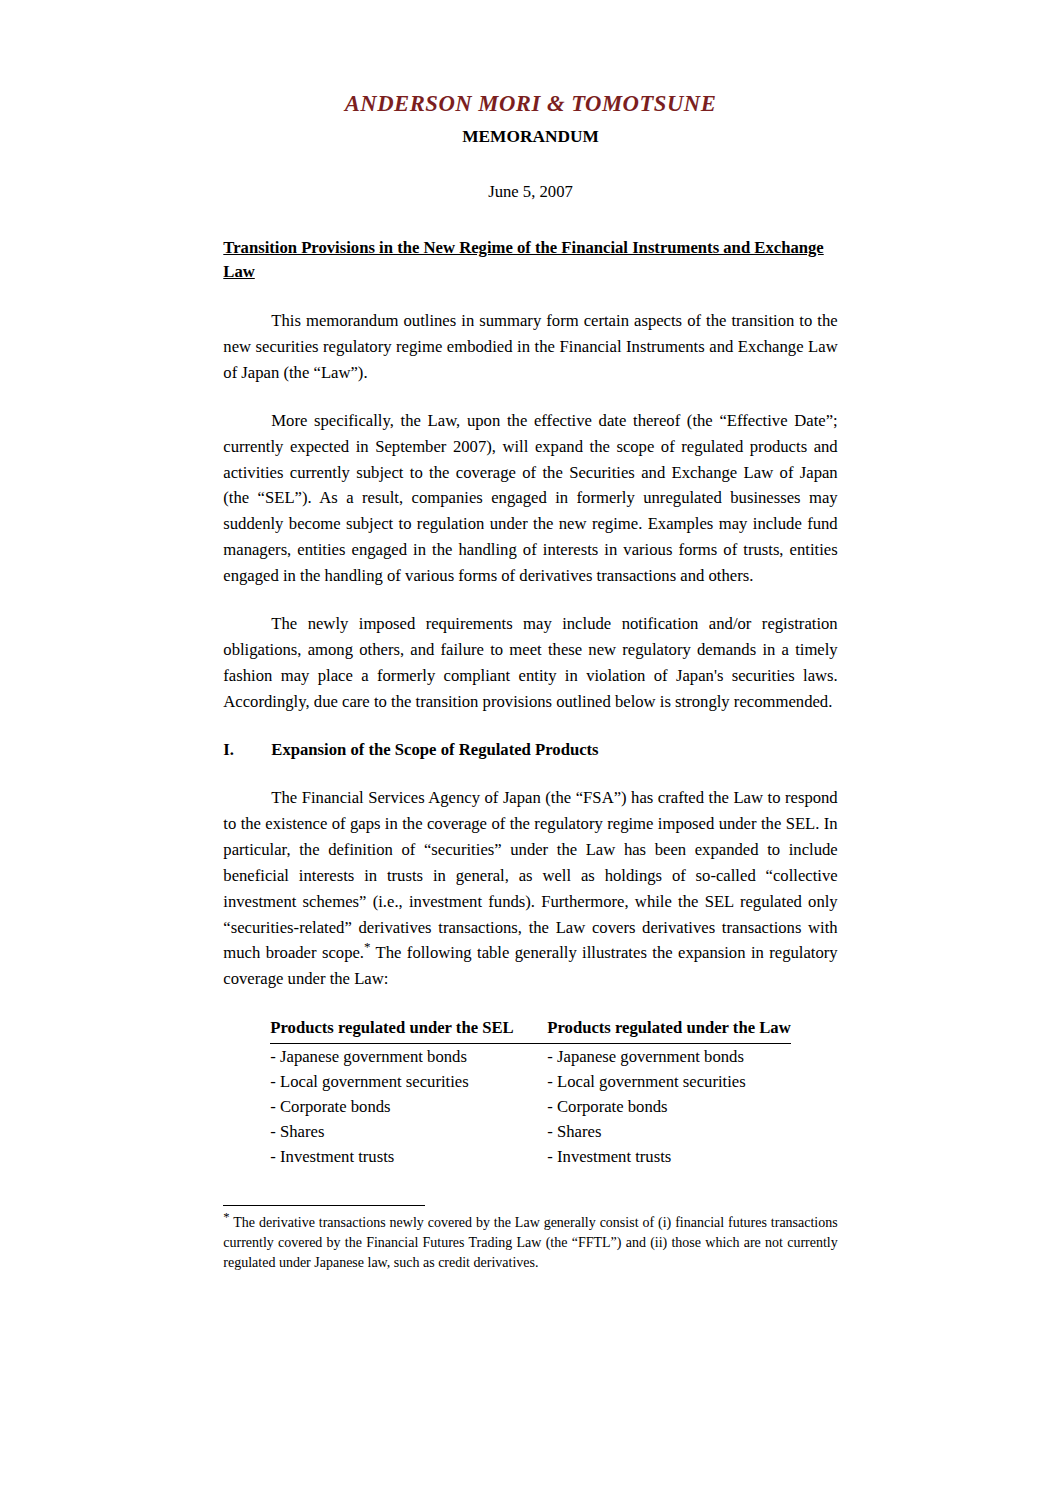ANDERSON MORI & TOMOTSUNE
MEMORANDUM
June 5, 2007
Transition Provisions in the New Regime of the Financial Instruments and Exchange Law
This memorandum outlines in summary form certain aspects of the transition to the new securities regulatory regime embodied in the Financial Instruments and Exchange Law of Japan (the “Law”).
More specifically, the Law, upon the effective date thereof (the “Effective Date”; currently expected in September 2007), will expand the scope of regulated products and activities currently subject to the coverage of the Securities and Exchange Law of Japan (the “SEL”). As a result, companies engaged in formerly unregulated businesses may suddenly become subject to regulation under the new regime. Examples may include fund managers, entities engaged in the handling of interests in various forms of trusts, entities engaged in the handling of various forms of derivatives transactions and others.
The newly imposed requirements may include notification and/or registration obligations, among others, and failure to meet these new regulatory demands in a timely fashion may place a formerly compliant entity in violation of Japan's securities laws. Accordingly, due care to the transition provisions outlined below is strongly recommended.
I. Expansion of the Scope of Regulated Products
The Financial Services Agency of Japan (the “FSA”) has crafted the Law to respond to the existence of gaps in the coverage of the regulatory regime imposed under the SEL. In particular, the definition of “securities” under the Law has been expanded to include beneficial interests in trusts in general, as well as holdings of so-called “collective investment schemes” (i.e., investment funds). Furthermore, while the SEL regulated only “securities-related” derivatives transactions, the Law covers derivatives transactions with much broader scope.* The following table generally illustrates the expansion in regulatory coverage under the Law:
| Products regulated under the SEL | Products regulated under the Law |
| --- | --- |
| - Japanese government bonds | - Japanese government bonds |
| - Local government securities | - Local government securities |
| - Corporate bonds | - Corporate bonds |
| - Shares | - Shares |
| - Investment trusts | - Investment trusts |
* The derivative transactions newly covered by the Law generally consist of (i) financial futures transactions currently covered by the Financial Futures Trading Law (the “FFTL”) and (ii) those which are not currently regulated under Japanese law, such as credit derivatives.